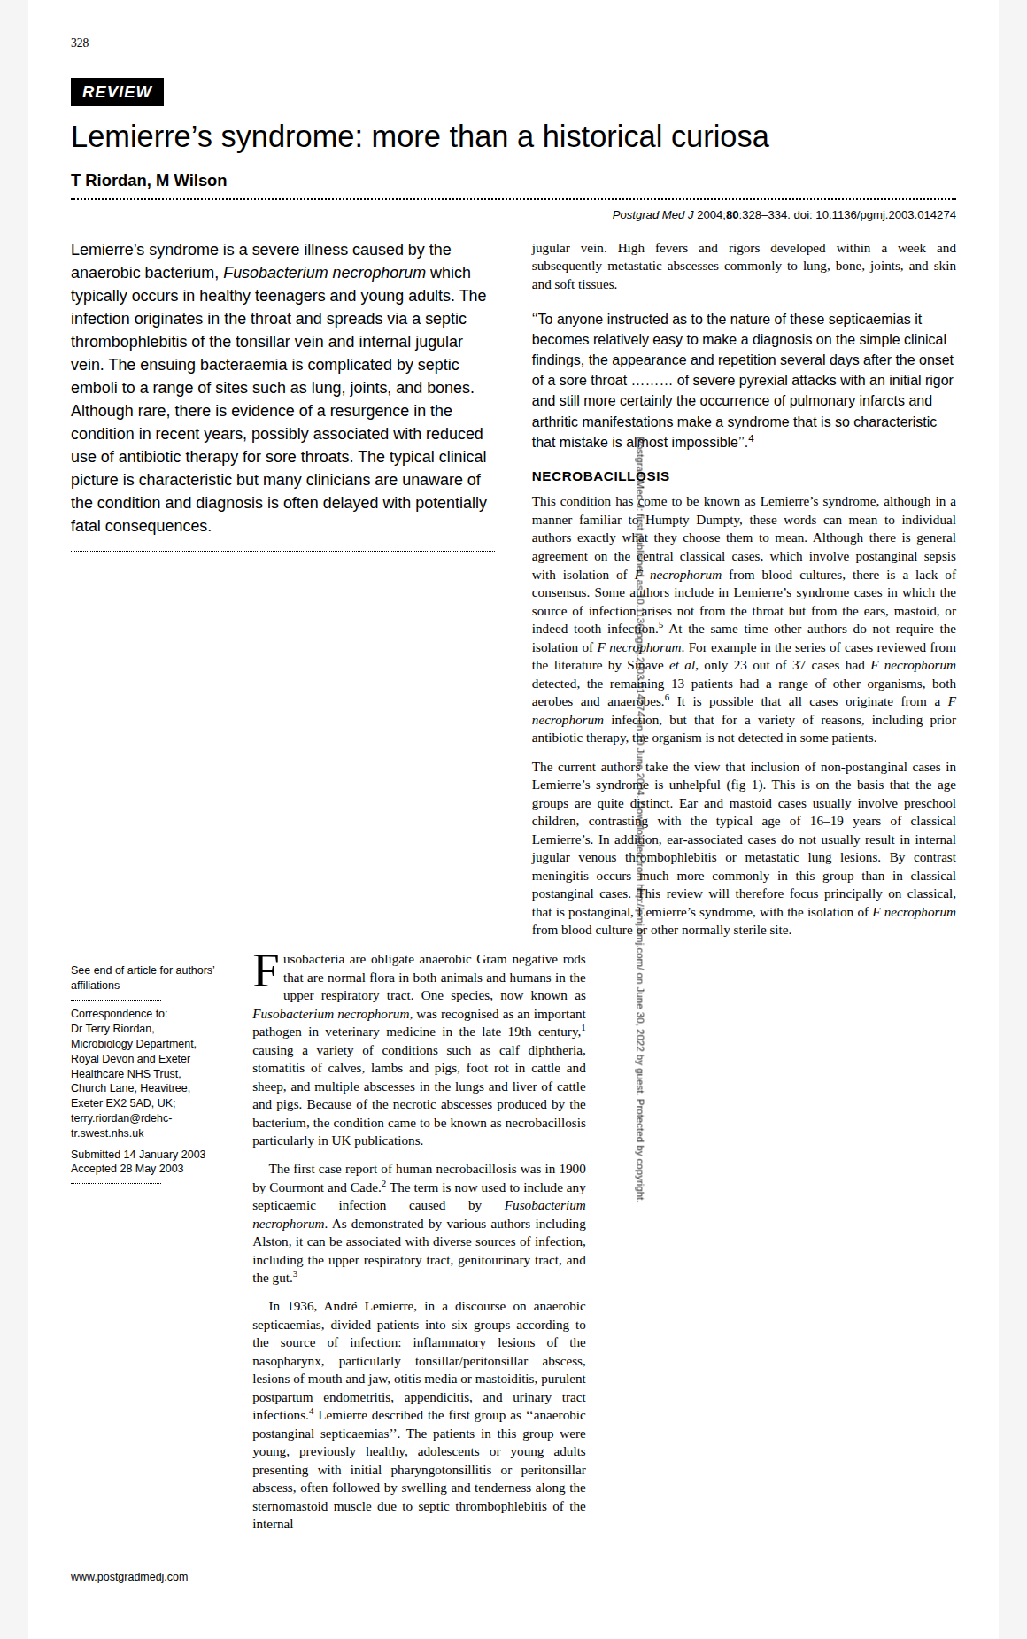Postgrad Med J: first published as 10.1136/pgmj.2003.014274 on 10 June 2004. Downloaded from http://pmj.bmj.com/ on June 30, 2022 by guest. Protected by copyright.
328
REVIEW
Lemierre’s syndrome: more than a historical curiosa
T Riordan, M Wilson
Postgrad Med J 2004;80:328–334. doi: 10.1136/pgmj.2003.014274
Lemierre’s syndrome is a severe illness caused by the anaerobic bacterium, Fusobacterium necrophorum which typically occurs in healthy teenagers and young adults. The infection originates in the throat and spreads via a septic thrombophlebitis of the tonsillar vein and internal jugular vein. The ensuing bacteraemia is complicated by septic emboli to a range of sites such as lung, joints, and bones. Although rare, there is evidence of a resurgence in the condition in recent years, possibly associated with reduced use of antibiotic therapy for sore throats. The typical clinical picture is characteristic but many clinicians are unaware of the condition and diagnosis is often delayed with potentially fatal consequences.
jugular vein. High fevers and rigors developed within a week and subsequently metastatic abscesses commonly to lung, bone, joints, and skin and soft tissues.
‘‘To anyone instructed as to the nature of these septicaemias it becomes relatively easy to make a diagnosis on the simple clinical findings, the appearance and repetition several days after the onset of a sore throat ……… of severe pyrexial attacks with an initial rigor and still more certainly the occurrence of pulmonary infarcts and arthritic manifestations make a syndrome that is so characteristic that mistake is almost impossible’’.4
NECROBACILLOSIS
This condition has come to be known as Lemierre’s syndrome, although in a manner familiar to Humpty Dumpty, these words can mean to individual authors exactly what they choose them to mean. Although there is general agreement on the central classical cases, which involve postanginal sepsis with isolation of F necrophorum from blood cultures, there is a lack of consensus. Some authors include in Lemierre’s syndrome cases in which the source of infection arises not from the throat but from the ears, mastoid, or indeed tooth infection.5 At the same time other authors do not require the isolation of F necrophorum. For example in the series of cases reviewed from the literature by Sinave et al, only 23 out of 37 cases had F necrophorum detected, the remaining 13 patients had a range of other organisms, both aerobes and anaerobes.6 It is possible that all cases originate from a F necrophorum infection, but that for a variety of reasons, including prior antibiotic therapy, the organism is not detected in some patients.
The current authors take the view that inclusion of non-postanginal cases in Lemierre’s syndrome is unhelpful (fig 1). This is on the basis that the age groups are quite distinct. Ear and mastoid cases usually involve preschool children, contrasting with the typical age of 16–19 years of classical Lemierre’s. In addition, ear-associated cases do not usually result in internal jugular venous thrombophlebitis or metastatic lung lesions. By contrast meningitis occurs much more commonly in this group than in classical postanginal cases. This review will therefore focus principally on classical, that is postanginal, Lemierre’s syndrome, with the isolation of F necrophorum from blood culture or other normally sterile site.
See end of article for authors’ affiliations
Correspondence to:
Dr Terry Riordan,
Microbiology Department,
Royal Devon and Exeter
Healthcare NHS Trust,
Church Lane, Heavitree,
Exeter EX2 5AD, UK; terry.riordan@rdehc-tr.swest.nhs.uk
Submitted 14 January 2003
Accepted 28 May 2003
Fusobacteria are obligate anaerobic Gram negative rods that are normal flora in both animals and humans in the upper respiratory tract. One species, now known as Fusobacterium necrophorum, was recognised as an important pathogen in veterinary medicine in the late 19th century,1 causing a variety of conditions such as calf diphtheria, stomatitis of calves, lambs and pigs, foot rot in cattle and sheep, and multiple abscesses in the lungs and liver of cattle and pigs. Because of the necrotic abscesses produced by the bacterium, the condition came to be known as necrobacillosis particularly in UK publications.
The first case report of human necrobacillosis was in 1900 by Courmont and Cade.2 The term is now used to include any septicaemic infection caused by Fusobacterium necrophorum. As demonstrated by various authors including Alston, it can be associated with diverse sources of infection, including the upper respiratory tract, genitourinary tract, and the gut.3
In 1936, André Lemierre, in a discourse on anaerobic septicaemias, divided patients into six groups according to the source of infection: inflammatory lesions of the nasopharynx, particularly tonsillar/peritonsillar abscess, lesions of mouth and jaw, otitis media or mastoiditis, purulent postpartum endometritis, appendicitis, and urinary tract infections.4 Lemierre described the first group as ‘‘anaerobic postanginal septicaemias’’. The patients in this group were young, previously healthy, adolescents or young adults presenting with initial pharyngotonsillitis or peritonsillar abscess, often followed by swelling and tenderness along the sternomastoid muscle due to septic thrombophlebitis of the internal
www.postgradmedj.com